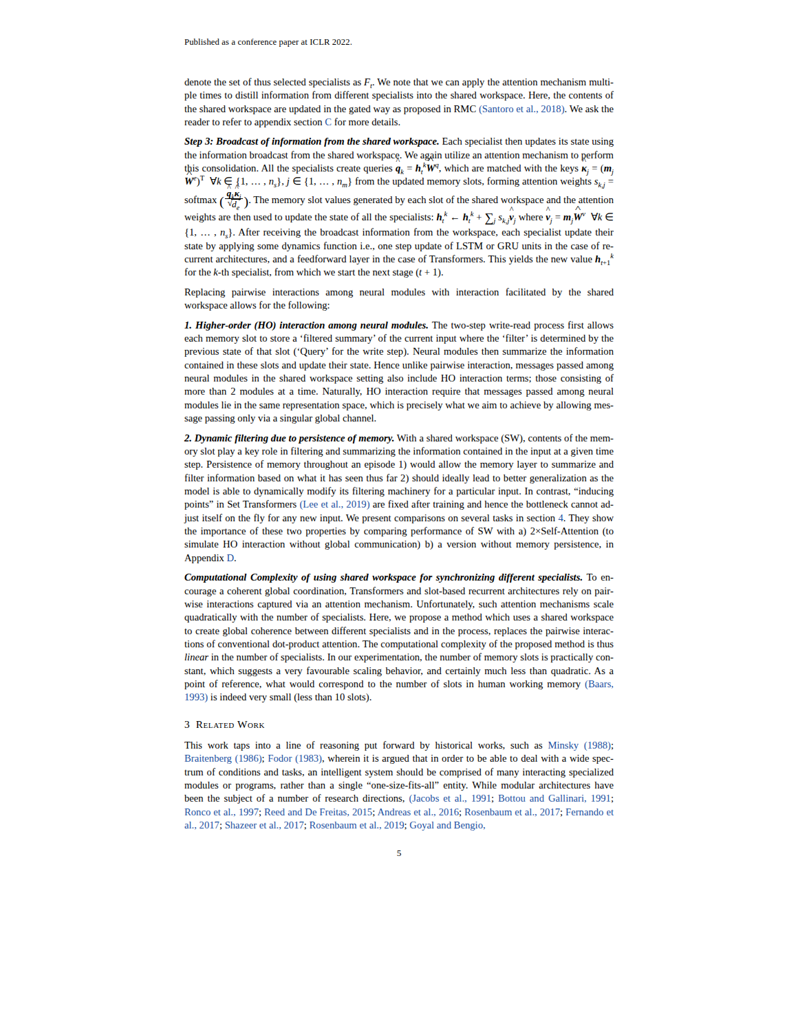Published as a conference paper at ICLR 2022.
denote the set of thus selected specialists as Ft. We note that we can apply the attention mechanism multiple times to distill information from different specialists into the shared workspace. Here, the contents of the shared workspace are updated in the gated way as proposed in RMC (Santoro et al., 2018). We ask the reader to refer to appendix section C for more details.
Step 3: Broadcast of information from the shared workspace. Each specialist then updates its state using the information broadcast from the shared workspace. We again utilize an attention mechanism to perform this consolidation. All the specialists create queries ^qk = htk^Wq, which are matched with the keys ^κj = (mj^We)T ∀k ∈ {1, … , ns}, j ∈ {1, … , nm} from the updated memory slots, forming attention weights sk,j = softmax (^qk^κj de). The memory slot values generated by each slot of the shared workspace and the attention weights are then used to update the state of all the specialists: htk ← htk + ∑j sk,j^vj where ^vj = mj^Wv ∀k ∈ {1, … , ns}. After receiving the broadcast information from the workspace, each specialist update their state by applying some dynamics function i.e., one step update of LSTM or GRU units in the case of recurrent architectures, and a feedforward layer in the case of Transformers. This yields the new value ht+1k for the k-th specialist, from which we start the next stage (t + 1).
Replacing pairwise interactions among neural modules with interaction facilitated by the shared workspace allows for the following:
1. Higher-order (HO) interaction among neural modules. The two-step write-read process first allows each memory slot to store a ‘filtered summary’ of the current input where the ‘filter’ is determined by the previous state of that slot (‘Query’ for the write step). Neural modules then summarize the information contained in these slots and update their state. Hence unlike pairwise interaction, messages passed among neural modules in the shared workspace setting also include HO interaction terms; those consisting of more than 2 modules at a time. Naturally, HO interaction require that messages passed among neural modules lie in the same representation space, which is precisely what we aim to achieve by allowing message passing only via a singular global channel.
2. Dynamic filtering due to persistence of memory. With a shared workspace (SW), contents of the memory slot play a key role in filtering and summarizing the information contained in the input at a given time step. Persistence of memory throughout an episode 1) would allow the memory layer to summarize and filter information based on what it has seen thus far 2) should ideally lead to better generalization as the model is able to dynamically modify its filtering machinery for a particular input. In contrast, “inducing points” in Set Transformers (Lee et al., 2019) are fixed after training and hence the bottleneck cannot adjust itself on the fly for any new input. We present comparisons on several tasks in section 4. They show the importance of these two properties by comparing performance of SW with a) 2×Self-Attention (to simulate HO interaction without global communication) b) a version without memory persistence, in Appendix D.
Computational Complexity of using shared workspace for synchronizing different specialists. To encourage a coherent global coordination, Transformers and slot-based recurrent architectures rely on pairwise interactions captured via an attention mechanism. Unfortunately, such attention mechanisms scale quadratically with the number of specialists. Here, we propose a method which uses a shared workspace to create global coherence between different specialists and in the process, replaces the pairwise interactions of conventional dot-product attention. The computational complexity of the proposed method is thus linear in the number of specialists. In our experimentation, the number of memory slots is practically constant, which suggests a very favourable scaling behavior, and certainly much less than quadratic. As a point of reference, what would correspond to the number of slots in human working memory (Baars, 1993) is indeed very small (less than 10 slots).
3 Related Work
This work taps into a line of reasoning put forward by historical works, such as Minsky (1988); Braitenberg (1986); Fodor (1983), wherein it is argued that in order to be able to deal with a wide spectrum of conditions and tasks, an intelligent system should be comprised of many interacting specialized modules or programs, rather than a single “one-size-fits-all” entity. While modular architectures have been the subject of a number of research directions, (Jacobs et al., 1991; Bottou and Gallinari, 1991; Ronco et al., 1997; Reed and De Freitas, 2015; Andreas et al., 2016; Rosenbaum et al., 2017; Fernando et al., 2017; Shazeer et al., 2017; Rosenbaum et al., 2019; Goyal and Bengio,
5